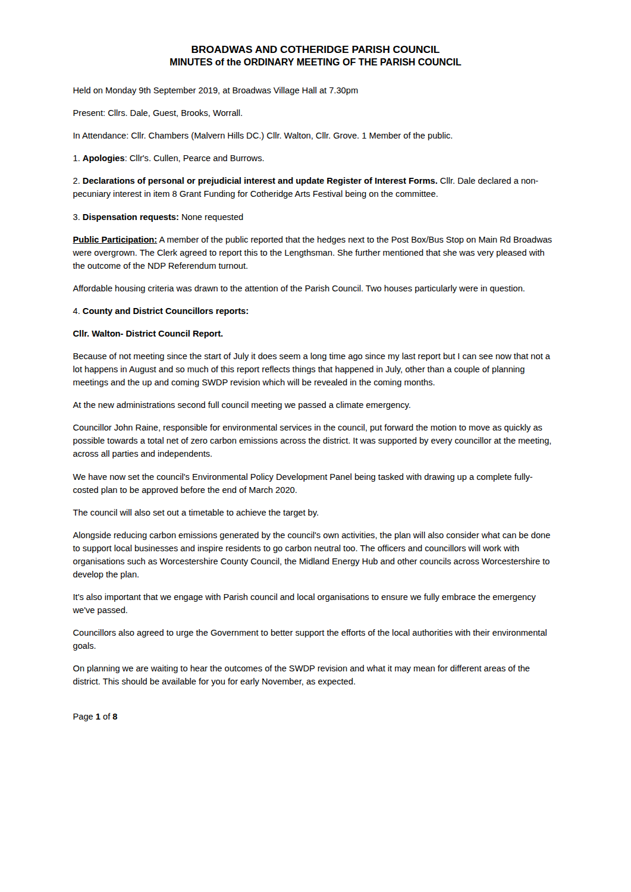BROADWAS AND COTHERIDGE PARISH COUNCIL
MINUTES of the ORDINARY MEETING OF THE PARISH COUNCIL
Held on Monday 9th September 2019, at Broadwas Village Hall at 7.30pm
Present: Cllrs. Dale, Guest, Brooks, Worrall.
In Attendance: Cllr. Chambers (Malvern Hills DC.) Cllr. Walton, Cllr. Grove. 1 Member of the public.
1. Apologies: Cllr's. Cullen, Pearce and Burrows.
2. Declarations of personal or prejudicial interest and update Register of Interest Forms. Cllr. Dale declared a non-pecuniary interest in item 8 Grant Funding for Cotheridge Arts Festival being on the committee.
3. Dispensation requests: None requested
Public Participation: A member of the public reported that the hedges next to the Post Box/Bus Stop on Main Rd Broadwas were overgrown. The Clerk agreed to report this to the Lengthsman. She further mentioned that she was very pleased with the outcome of the NDP Referendum turnout.
Affordable housing criteria was drawn to the attention of the Parish Council. Two houses particularly were in question.
4. County and District Councillors reports:
Cllr. Walton- District Council Report.
Because of not meeting since the start of July it does seem a long time ago since my last report but I can see now that not a lot happens in August and so much of this report reflects things that happened in July, other than a couple of planning meetings and the up and coming SWDP revision which will be revealed in the coming months.
At the new administrations second full council meeting we passed a climate emergency.
Councillor John Raine, responsible for environmental services in the council, put forward the motion to move as quickly as possible towards a total net of zero carbon emissions across the district. It was supported by every councillor at the meeting, across all parties and independents.
We have now set the council's Environmental Policy Development Panel being tasked with drawing up a complete fully-costed plan to be approved before the end of March 2020.
The council will also set out a timetable to achieve the target by.
Alongside reducing carbon emissions generated by the council's own activities, the plan will also consider what can be done to support local businesses and inspire residents to go carbon neutral too. The officers and councillors will work with organisations such as Worcestershire County Council, the Midland Energy Hub and other councils across Worcestershire to develop the plan.
It's also important that we engage with Parish council and local organisations to ensure we fully embrace the emergency we've passed.
Councillors also agreed to urge the Government to better support the efforts of the local authorities with their environmental goals.
On planning we are waiting to hear the outcomes of the SWDP revision and what it may mean for different areas of the district. This should be available for you for early November, as expected.
Page 1 of 8